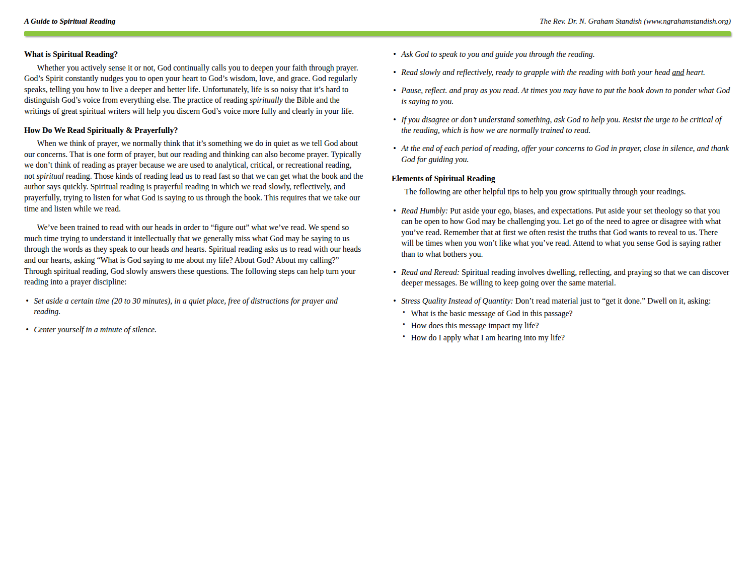A Guide to Spiritual Reading The Rev. Dr. N. Graham Standish (www.ngrahamstandish.org)
What is Spiritual Reading?
Whether you actively sense it or not, God continually calls you to deepen your faith through prayer. God’s Spirit constantly nudges you to open your heart to God’s wisdom, love, and grace. God regularly speaks, telling you how to live a deeper and better life. Unfortunately, life is so noisy that it’s hard to distinguish God’s voice from everything else. The practice of reading spiritually the Bible and the writings of great spiritual writers will help you discern God’s voice more fully and clearly in your life.
How Do We Read Spiritually & Prayerfully?
When we think of prayer, we normally think that it’s something we do in quiet as we tell God about our concerns. That is one form of prayer, but our reading and thinking can also become prayer. Typically we don’t think of reading as prayer because we are used to analytical, critical, or recreational reading, not spiritual reading. Those kinds of reading lead us to read fast so that we can get what the book and the author says quickly. Spiritual reading is prayerful reading in which we read slowly, reflectively, and prayerfully, trying to listen for what God is saying to us through the book. This requires that we take our time and listen while we read.
We’ve been trained to read with our heads in order to “figure out” what we’ve read. We spend so much time trying to understand it intellectually that we generally miss what God may be saying to us through the words as they speak to our heads and hearts. Spiritual reading asks us to read with our heads and our hearts, asking “What is God saying to me about my life? About God? About my calling?” Through spiritual reading, God slowly answers these questions. The following steps can help turn your reading into a prayer discipline:
Set aside a certain time (20 to 30 minutes), in a quiet place, free of distractions for prayer and reading.
Center yourself in a minute of silence.
Ask God to speak to you and guide you through the reading.
Read slowly and reflectively, ready to grapple with the reading with both your head and heart.
Pause, reflect. and pray as you read. At times you may have to put the book down to ponder what God is saying to you.
If you disagree or don’t understand something, ask God to help you. Resist the urge to be critical of the reading, which is how we are normally trained to read.
At the end of each period of reading, offer your concerns to God in prayer, close in silence, and thank God for guiding you.
Elements of Spiritual Reading
The following are other helpful tips to help you grow spiritually through your readings.
Read Humbly: Put aside your ego, biases, and expectations. Put aside your set theology so that you can be open to how God may be challenging you. Let go of the need to agree or disagree with what you’ve read. Remember that at first we often resist the truths that God wants to reveal to us. There will be times when you won’t like what you’ve read. Attend to what you sense God is saying rather than to what bothers you.
Read and Reread: Spiritual reading involves dwelling, reflecting, and praying so that we can discover deeper messages. Be willing to keep going over the same material.
Stress Quality Instead of Quantity: Don’t read material just to “get it done.” Dwell on it, asking:
What is the basic message of God in this passage?
How does this message impact my life?
How do I apply what I am hearing into my life?